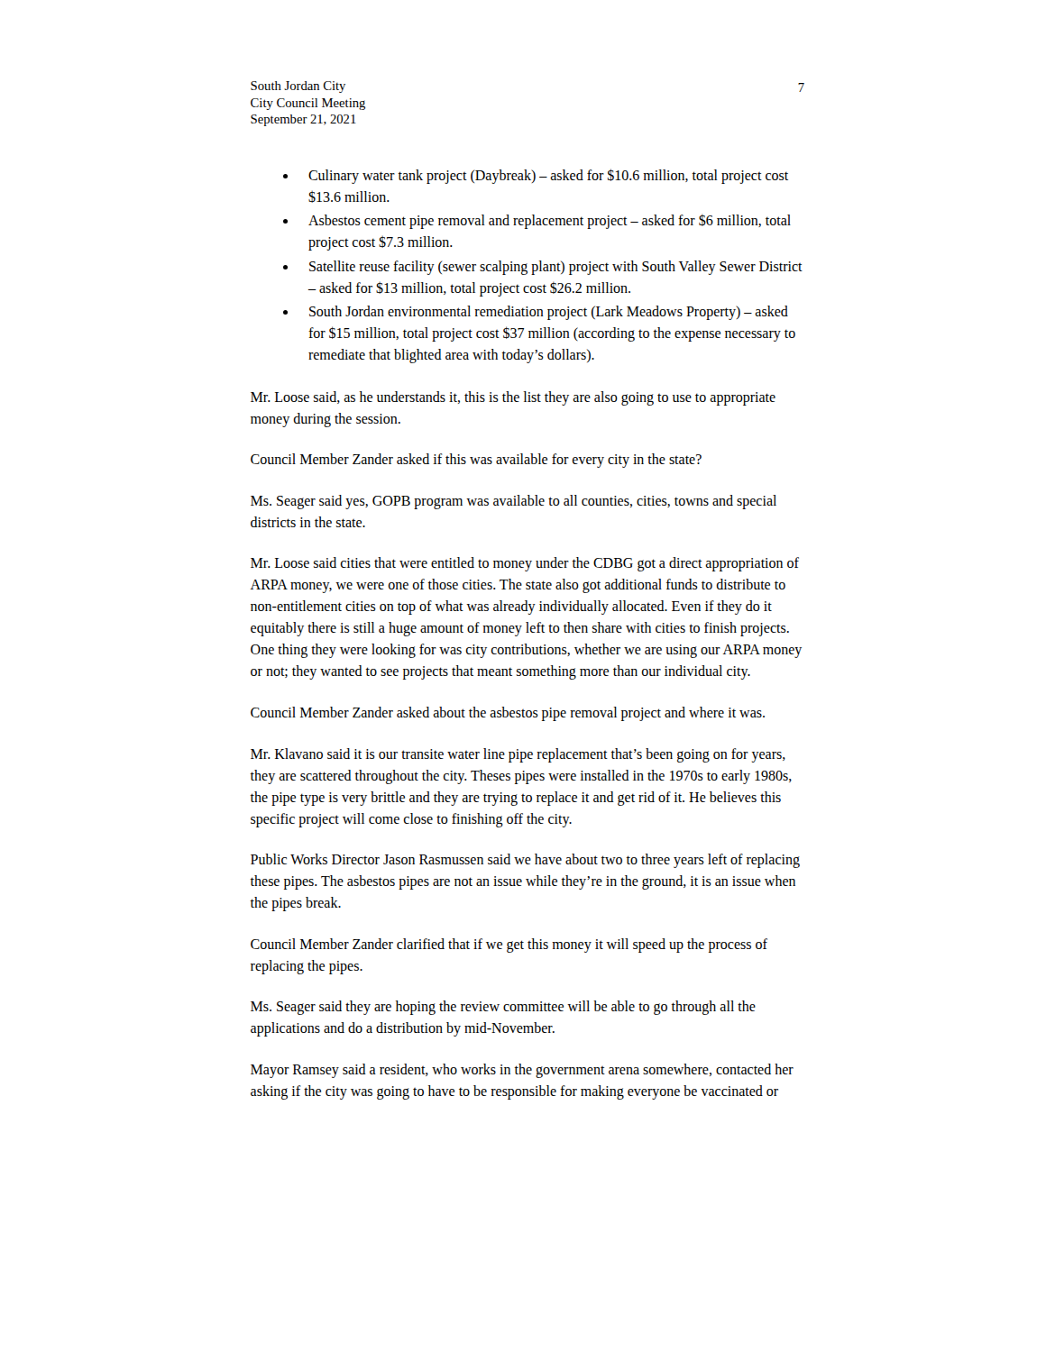7
South Jordan City
City Council Meeting
September 21, 2021
Culinary water tank project (Daybreak) – asked for $10.6 million, total project cost $13.6 million.
Asbestos cement pipe removal and replacement project – asked for $6 million, total project cost $7.3 million.
Satellite reuse facility (sewer scalping plant) project with South Valley Sewer District – asked for $13 million, total project cost $26.2 million.
South Jordan environmental remediation project (Lark Meadows Property) – asked for $15 million, total project cost $37 million (according to the expense necessary to remediate that blighted area with today’s dollars).
Mr. Loose said, as he understands it, this is the list they are also going to use to appropriate money during the session.
Council Member Zander asked if this was available for every city in the state?
Ms. Seager said yes, GOPB program was available to all counties, cities, towns and special districts in the state.
Mr. Loose said cities that were entitled to money under the CDBG got a direct appropriation of ARPA money, we were one of those cities. The state also got additional funds to distribute to non-entitlement cities on top of what was already individually allocated. Even if they do it equitably there is still a huge amount of money left to then share with cities to finish projects. One thing they were looking for was city contributions, whether we are using our ARPA money or not; they wanted to see projects that meant something more than our individual city.
Council Member Zander asked about the asbestos pipe removal project and where it was.
Mr. Klavano said it is our transite water line pipe replacement that’s been going on for years, they are scattered throughout the city. Theses pipes were installed in the 1970s to early 1980s, the pipe type is very brittle and they are trying to replace it and get rid of it. He believes this specific project will come close to finishing off the city.
Public Works Director Jason Rasmussen said we have about two to three years left of replacing these pipes. The asbestos pipes are not an issue while they’re in the ground, it is an issue when the pipes break.
Council Member Zander clarified that if we get this money it will speed up the process of replacing the pipes.
Ms. Seager said they are hoping the review committee will be able to go through all the applications and do a distribution by mid-November.
Mayor Ramsey said a resident, who works in the government arena somewhere, contacted her asking if the city was going to have to be responsible for making everyone be vaccinated or